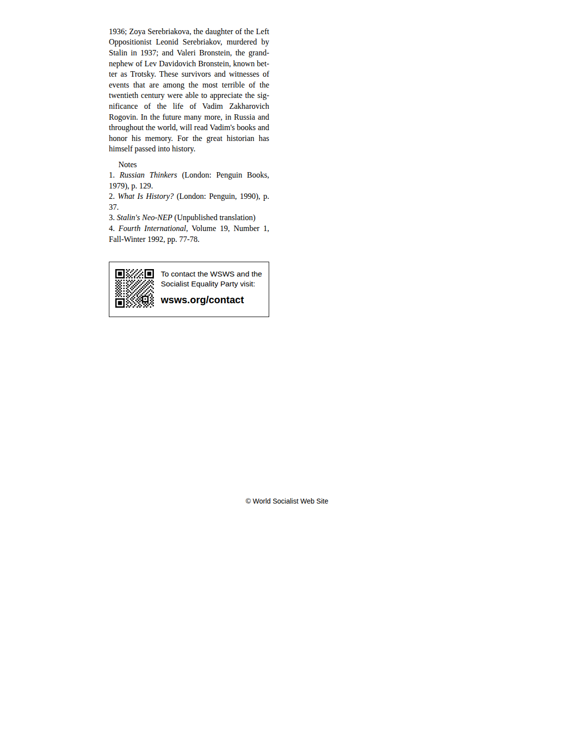1936; Zoya Serebriakova, the daughter of the Left Oppositionist Leonid Serebriakov, murdered by Stalin in 1937; and Valeri Bronstein, the grandnephew of Lev Davidovich Bronstein, known better as Trotsky. These survivors and witnesses of events that are among the most terrible of the twentieth century were able to appreciate the significance of the life of Vadim Zakharovich Rogovin. In the future many more, in Russia and throughout the world, will read Vadim's books and honor his memory. For the great historian has himself passed into history.
Notes
1. Russian Thinkers (London: Penguin Books, 1979), p. 129.
2. What Is History? (London: Penguin, 1990), p. 37.
3. Stalin's Neo-NEP (Unpublished translation)
4. Fourth International, Volume 19, Number 1, Fall-Winter 1992, pp. 77-78.
To contact the WSWS and the Socialist Equality Party visit: wsws.org/contact
© World Socialist Web Site